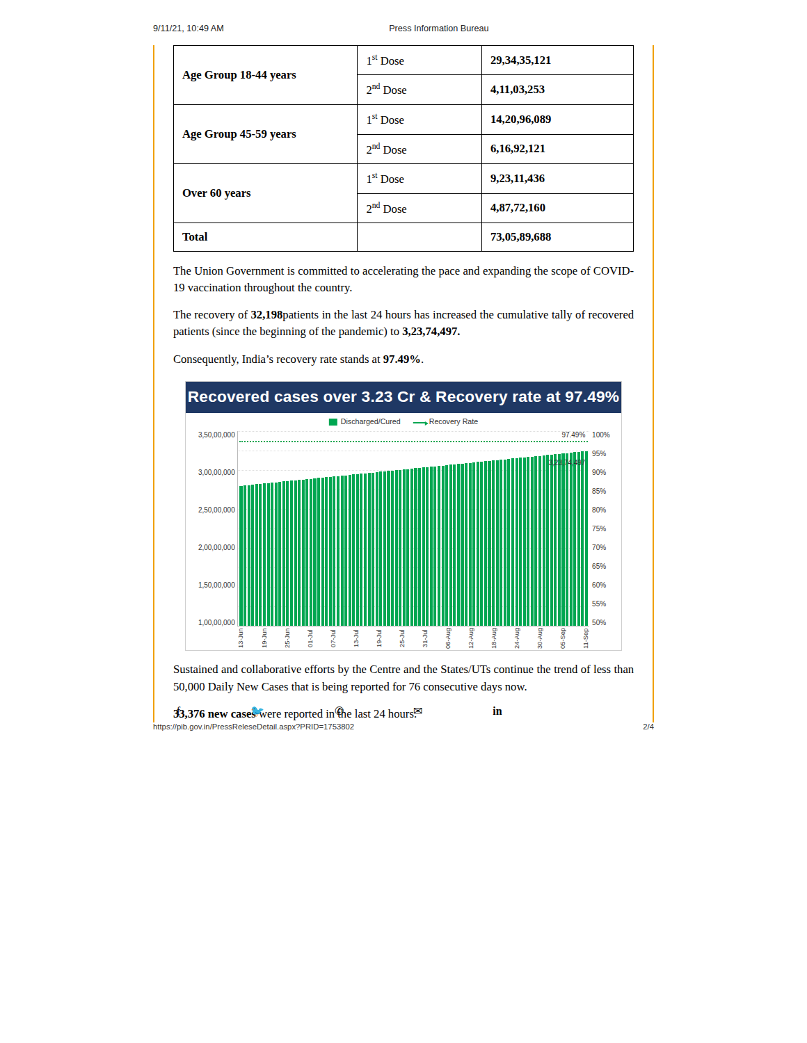9/11/21, 10:49 AM
Press Information Bureau
| Age Group 18-44 years | 1 st Dose | 29,34,35,121 |
| 2 nd Dose | 4,11,03,253 |
| Age Group 45-59 years | 1 st Dose | 14,20,96,089 |
| 2 nd Dose | 6,16,92,121 |
| Over 60 years | 1 st Dose | 9,23,11,436 |
| 2 nd Dose | 4,87,72,160 |
| Total | | 73,05,89,688 |
The Union Government is committed to accelerating the pace and expanding the scope of COVID-19 vaccination throughout the country.
The recovery of 32,198patients in the last 24 hours has increased the cumulative tally of recovered patients (since the beginning of the pandemic) to 3,23,74,497.
Consequently, India’s recovery rate stands at 97.49%.
Recovered cases over 3.23 Cr & Recovery rate at 97.49%
Discharged/Cured Recovery Rate
3,50,00,000 3,00,00,000 2,50,00,000 2,00,00,000 1,50,00,000 1,00,00,000
100% 95% 90% 85% 80% 75% 70% 65% 60% 55% 50%
97.49%
3,23,74,497
13-Jun 19-Jun 25-Jun 01-Jul 07-Jul 13-Jul 19-Jul 25-Jul 31-Jul 06-Aug 12-Aug 18-Aug 24-Aug 30-Aug 05-Sep 11-Sep
Sustained and collaborative efforts by the Centre and the States/UTs continue the trend of less than 50,000 Daily New Cases that is being reported for 76 consecutive days now.
33,376 new cases were reported in the last 24 hours.
f 🐦 ✆ ✉ in
https://pib.gov.in/PressReleseDetail.aspx?PRID=1753802 2/4